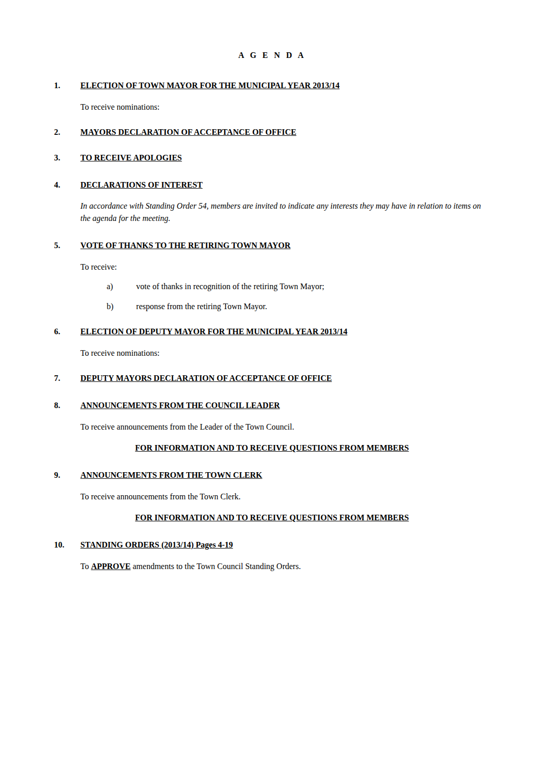A G E N D A
1. ELECTION OF TOWN MAYOR FOR THE MUNICIPAL YEAR 2013/14
To receive nominations:
2. MAYORS DECLARATION OF ACCEPTANCE OF OFFICE
3. TO RECEIVE APOLOGIES
4. DECLARATIONS OF INTEREST
In accordance with Standing Order 54, members are invited to indicate any interests they may have in relation to items on the agenda for the meeting.
5. VOTE OF THANKS TO THE RETIRING TOWN MAYOR
To receive:
a) vote of thanks in recognition of the retiring Town Mayor;
b) response from the retiring Town Mayor.
6. ELECTION OF DEPUTY MAYOR FOR THE MUNICIPAL YEAR 2013/14
To receive nominations:
7. DEPUTY MAYORS DECLARATION OF ACCEPTANCE OF OFFICE
8. ANNOUNCEMENTS FROM THE COUNCIL LEADER
To receive announcements from the Leader of the Town Council.
FOR INFORMATION AND TO RECEIVE QUESTIONS FROM MEMBERS
9. ANNOUNCEMENTS FROM THE TOWN CLERK
To receive announcements from the Town Clerk.
FOR INFORMATION AND TO RECEIVE QUESTIONS FROM MEMBERS
10. STANDING ORDERS (2013/14) Pages 4-19
To APPROVE amendments to the Town Council Standing Orders.